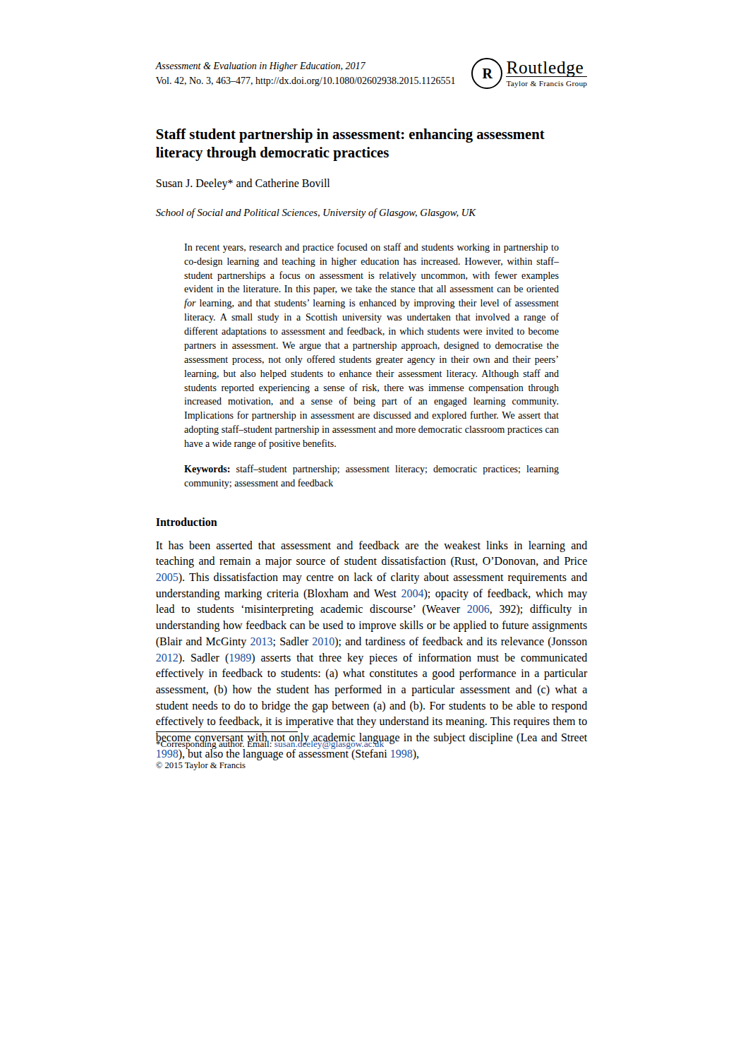Assessment & Evaluation in Higher Education, 2017
Vol. 42, No. 3, 463–477, http://dx.doi.org/10.1080/02602938.2015.1126551
RRoutledge
Taylor & Francis Group
Staff student partnership in assessment: enhancing assessment literacy through democratic practices
Susan J. Deeley* and Catherine Bovill
School of Social and Political Sciences, University of Glasgow, Glasgow, UK
In recent years, research and practice focused on staff and students working in partnership to co-design learning and teaching in higher education has increased. However, within staff–student partnerships a focus on assessment is relatively uncommon, with fewer examples evident in the literature. In this paper, we take the stance that all assessment can be oriented for learning, and that students’ learning is enhanced by improving their level of assessment literacy. A small study in a Scottish university was undertaken that involved a range of different adaptations to assessment and feedback, in which students were invited to become partners in assessment. We argue that a partnership approach, designed to democratise the assessment process, not only offered students greater agency in their own and their peers’ learning, but also helped students to enhance their assessment literacy. Although staff and students reported experiencing a sense of risk, there was immense compensation through increased motivation, and a sense of being part of an engaged learning community. Implications for partnership in assessment are discussed and explored further. We assert that adopting staff–student partnership in assessment and more democratic classroom practices can have a wide range of positive benefits.
Keywords: staff–student partnership; assessment literacy; democratic practices; learning community; assessment and feedback
Introduction
It has been asserted that assessment and feedback are the weakest links in learning and teaching and remain a major source of student dissatisfaction (Rust, O’Donovan, and Price 2005). This dissatisfaction may centre on lack of clarity about assessment requirements and understanding marking criteria (Bloxham and West 2004); opacity of feedback, which may lead to students ‘misinterpreting academic discourse’ (Weaver 2006, 392); difficulty in understanding how feedback can be used to improve skills or be applied to future assignments (Blair and McGinty 2013; Sadler 2010); and tardiness of feedback and its relevance (Jonsson 2012). Sadler (1989) asserts that three key pieces of information must be communicated effectively in feedback to students: (a) what constitutes a good performance in a particular assessment, (b) how the student has performed in a particular assessment and (c) what a student needs to do to bridge the gap between (a) and (b). For students to be able to respond effectively to feedback, it is imperative that they understand its meaning. This requires them to become conversant with not only academic language in the subject discipline (Lea and Street 1998), but also the language of assessment (Stefani 1998),
*Corresponding author. Email: susan.deeley@glasgow.ac.uk
© 2015 Taylor & Francis